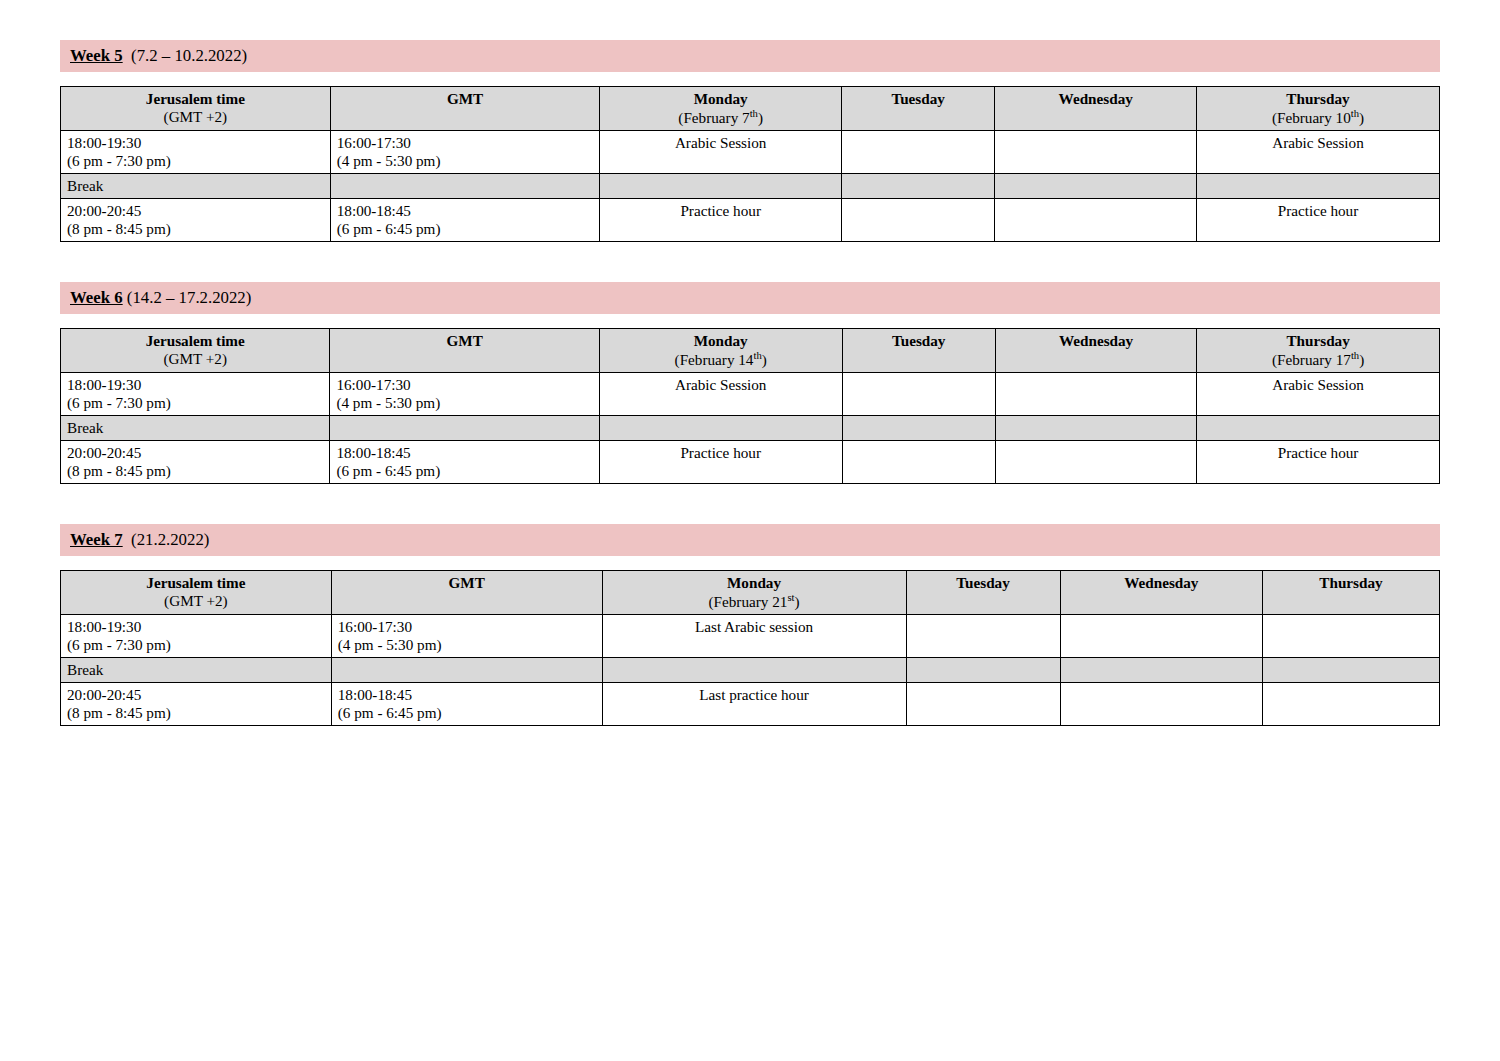Week 5 (7.2 – 10.2.2022)
| Jerusalem time (GMT +2) | GMT | Monday (February 7 th ) | Tuesday | Wednesday | Thursday (February 10 th ) |
| --- | --- | --- | --- | --- | --- |
| 18:00-19:30 (6 pm - 7:30 pm) | 16:00-17:30 (4 pm - 5:30 pm) | Arabic Session | | | Arabic Session |
| Break | | | | | |
| 20:00-20:45 (8 pm - 8:45 pm) | 18:00-18:45 (6 pm - 6:45 pm) | Practice hour | | | Practice hour |
Week 6 (14.2 – 17.2.2022)
| Jerusalem time (GMT +2) | GMT | Monday (February 14 th ) | Tuesday | Wednesday | Thursday (February 17 th ) |
| --- | --- | --- | --- | --- | --- |
| 18:00-19:30 (6 pm - 7:30 pm) | 16:00-17:30 (4 pm - 5:30 pm) | Arabic Session | | | Arabic Session |
| Break | | | | | |
| 20:00-20:45 (8 pm - 8:45 pm) | 18:00-18:45 (6 pm - 6:45 pm) | Practice hour | | | Practice hour |
Week 7 (21.2.2022)
| Jerusalem time (GMT +2) | GMT | Monday (February 21 st ) | Tuesday | Wednesday | Thursday |
| --- | --- | --- | --- | --- | --- |
| 18:00-19:30 (6 pm - 7:30 pm) | 16:00-17:30 (4 pm - 5:30 pm) | Last Arabic session | | | |
| Break | | | | | |
| 20:00-20:45 (8 pm - 8:45 pm) | 18:00-18:45 (6 pm - 6:45 pm) | Last practice hour | | | |